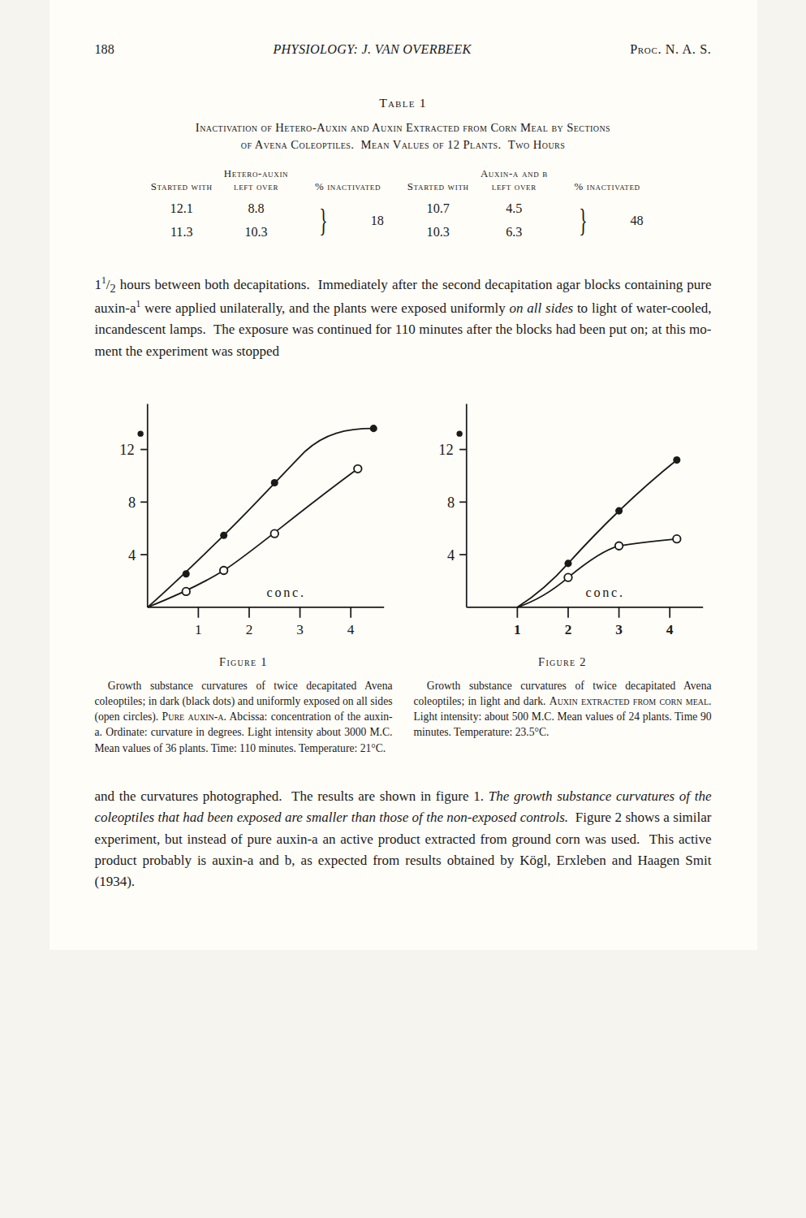188 PHYSIOLOGY: J. VAN OVERBEEK Proc. N. A. S.
Table 1
Inactivation of Hetero-Auxin and Auxin Extracted from Corn Meal by Sections
of Avena Coleoptiles. Mean Values of 12 Plants. Two Hours
| Started with | Hetero-auxin left over | % inactivated | Started with | Auxin-a and b left over | % inactivated |
| --- | --- | --- | --- | --- | --- |
| 12.1 | 8.8 | } | 18 | 10.7 | 4.5 | } | 48 |
| 11.3 | 10.3 | 10.3 | 6.3 |
11/2 hours between both decapitations. Immediately after the second decapitation agar blocks containing pure auxin-a1 were applied unilaterally, and the plants were exposed uniformly on all sides to light of water-cooled, incandescent lamps. The exposure was continued for 110 minutes after the blocks had been put on; at this moment the experiment was stopped
12 8 4 1 2 3 4 conc.
Figure 1
Growth substance curvatures of twice decapitated Avena coleoptiles; in dark (black dots) and uniformly exposed on all sides (open circles). Pure auxin-a. Abcissa: concentration of the auxin-a. Ordinate: curvature in degrees. Light intensity about 3000 M.C. Mean values of 36 plants. Time: 110 minutes. Temperature: 21°C.
12 8 4 1 2 3 4 conc.
Figure 2
Growth substance curvatures of twice decapitated Avena coleoptiles; in light and dark. Auxin extracted from corn meal. Light intensity: about 500 M.C. Mean values of 24 plants. Time 90 minutes. Temperature: 23.5°C.
and the curvatures photographed. The results are shown in figure 1. The growth substance curvatures of the coleoptiles that had been exposed are smaller than those of the non-exposed controls. Figure 2 shows a similar experiment, but instead of pure auxin-a an active product extracted from ground corn was used. This active product probably is auxin-a and b, as expected from results obtained by Kögl, Erxleben and Haagen Smit (1934).